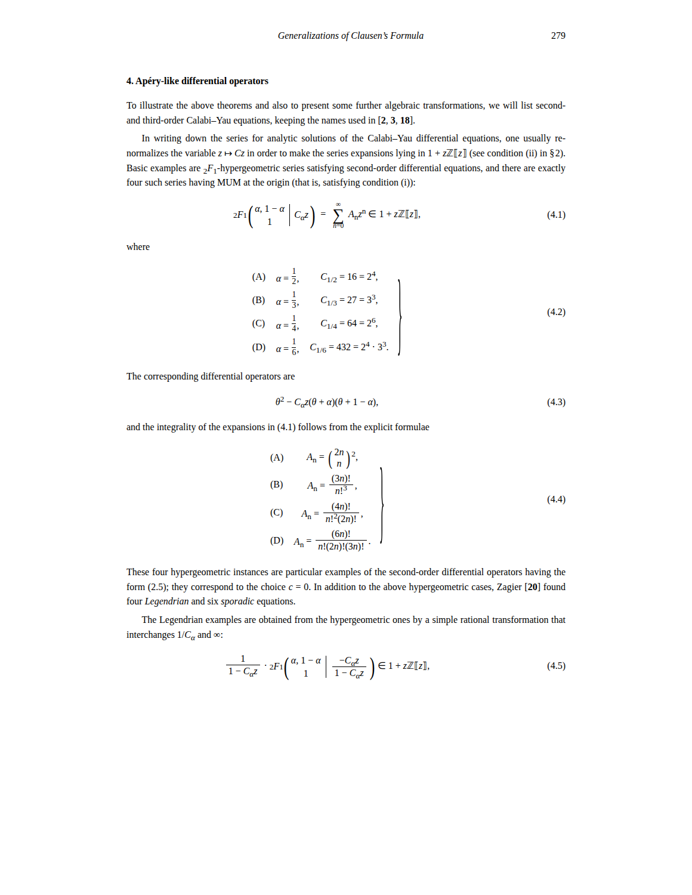Generalizations of Clausen’s Formula 279
4. Apéry-like differential operators
To illustrate the above theorems and also to present some further algebraic transformations, we will list second- and third-order Calabi–Yau equations, keeping the names used in [2, 3, 18].
In writing down the series for analytic solutions of the Calabi–Yau differential equations, one usually re-normalizes the variable z ↦ Cz in order to make the series expansions lying in 1 + z ℤ⟦z⟧ (see condition (ii) in § 2). Basic examples are 2F1-hypergeometric series satisfying second-order differential equations, and there are exactly four such series having MUM at the origin (that is, satisfying condition (i)):
2F1 ( α, 1 − α 1 Cαz ) = ∞ ∑ n=0 Anzn ∈ 1 + z ℤ⟦z⟧,
(4.1)
where
(A) α = 12, C1/2 = 16 = 24, (B) α = 13, C1/3 = 27 = 33, (C) α = 14, C1/4 = 64 = 26, (D) α = 16, C1/6 = 432 = 24 · 33.
(4.2)
The corresponding differential operators are
θ2 − Cαz(θ + α)(θ + 1 − α),
(4.3)
and the integrality of the expansions in (4.1) follows from the explicit formulae
(A) An = (2n n)2 , (B) An = (3n)!n!3, (C) An = (4n)!n!2(2n)!, (D) An = (6n)!n!(2n)!(3n)!.
(4.4)
These four hypergeometric instances are particular examples of the second-order differential operators having the form (2.5); they correspond to the choice c = 0. In addition to the above hypergeometric cases, Zagier [20] found four Legendrian and six sporadic equations.
The Legendrian examples are obtained from the hypergeometric ones by a simple rational transformation that interchanges 1/Cα and ∞:
11 − Cαz · 2F1 ( α, 1 − α 1 −Cαz 1 − Cαz ) ∈ 1 + z ℤ⟦z⟧,
(4.5)